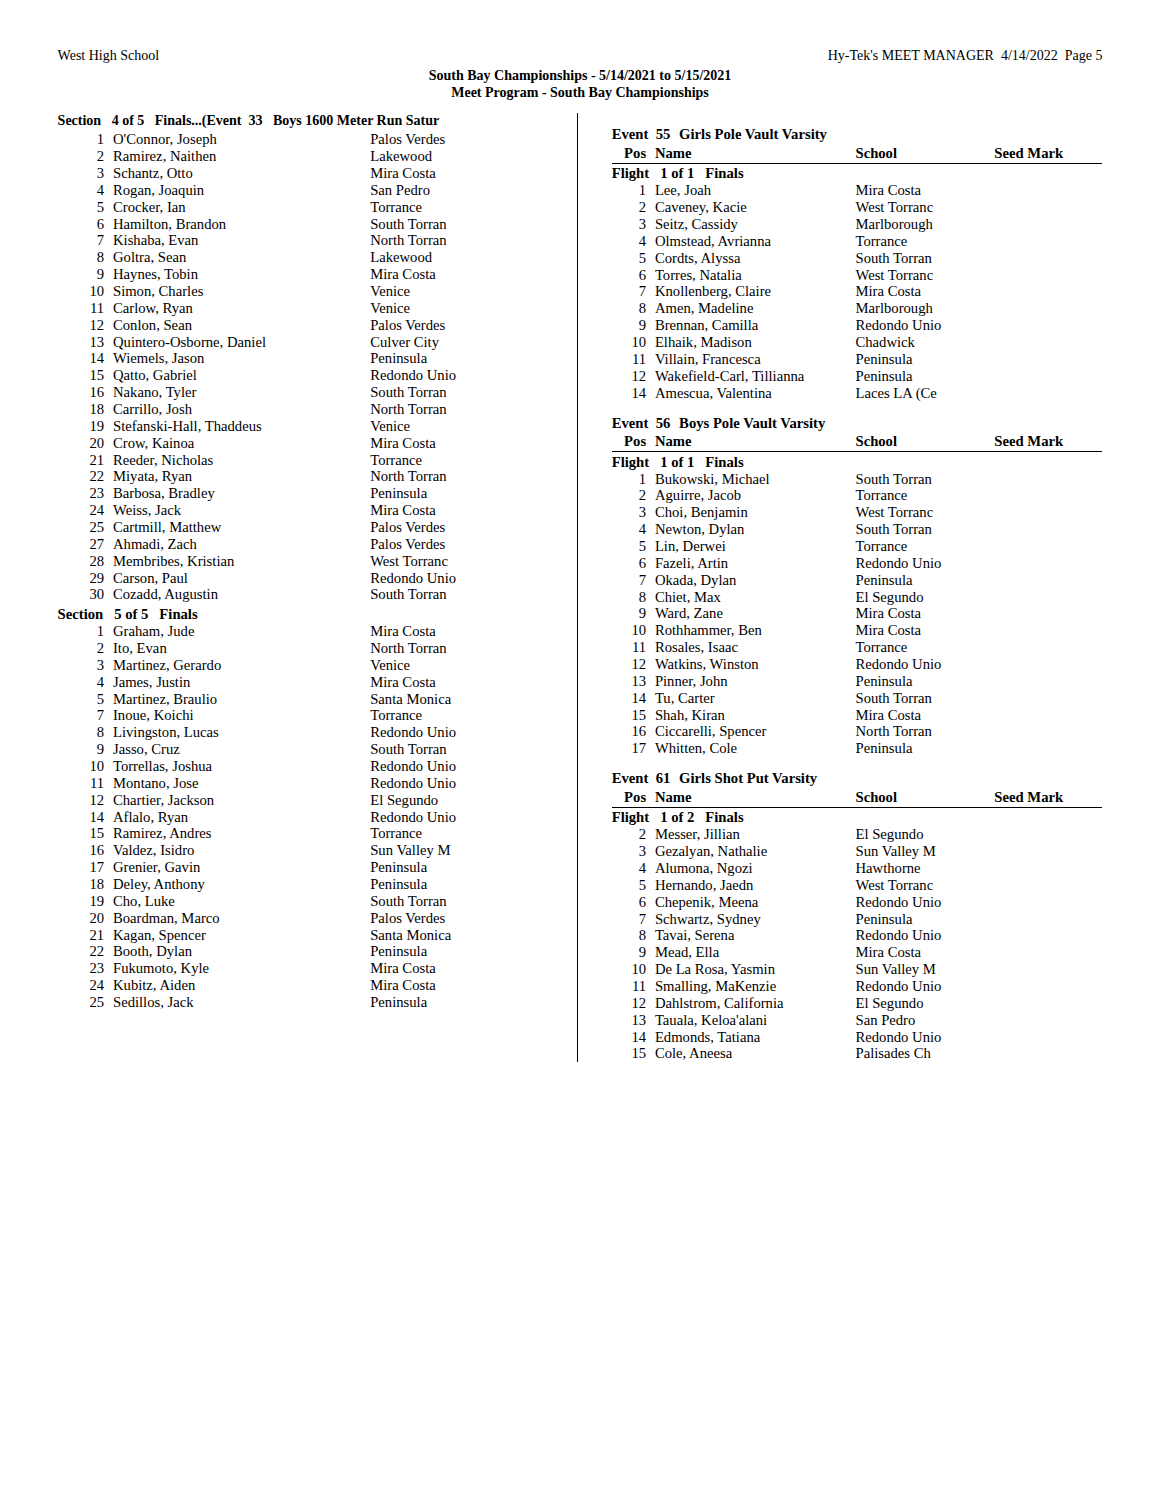West High School Hy-Tek's MEET MANAGER 4/14/2022 Page 5
South Bay Championships - 5/14/2021 to 5/15/2021
Meet Program - South Bay Championships
Section 4 of 5 Finals...(Event 33 Boys 1600 Meter Run Satur
| 1 | O'Connor, Joseph | Palos Verdes |
| 2 | Ramirez, Naithen | Lakewood |
| 3 | Schantz, Otto | Mira Costa |
| 4 | Rogan, Joaquin | San Pedro |
| 5 | Crocker, Ian | Torrance |
| 6 | Hamilton, Brandon | South Torran |
| 7 | Kishaba, Evan | North Torran |
| 8 | Goltra, Sean | Lakewood |
| 9 | Haynes, Tobin | Mira Costa |
| 10 | Simon, Charles | Venice |
| 11 | Carlow, Ryan | Venice |
| 12 | Conlon, Sean | Palos Verdes |
| 13 | Quintero-Osborne, Daniel | Culver City |
| 14 | Wiemels, Jason | Peninsula |
| 15 | Qatto, Gabriel | Redondo Unio |
| 16 | Nakano, Tyler | South Torran |
| 18 | Carrillo, Josh | North Torran |
| 19 | Stefanski-Hall, Thaddeus | Venice |
| 20 | Crow, Kainoa | Mira Costa |
| 21 | Reeder, Nicholas | Torrance |
| 22 | Miyata, Ryan | North Torran |
| 23 | Barbosa, Bradley | Peninsula |
| 24 | Weiss, Jack | Mira Costa |
| 25 | Cartmill, Matthew | Palos Verdes |
| 27 | Ahmadi, Zach | Palos Verdes |
| 28 | Membribes, Kristian | West Torranc |
| 29 | Carson, Paul | Redondo Unio |
| 30 | Cozadd, Augustin | South Torran |
| Section 5 of 5 Finals |
| 1 | Graham, Jude | Mira Costa |
| 2 | Ito, Evan | North Torran |
| 3 | Martinez, Gerardo | Venice |
| 4 | James, Justin | Mira Costa |
| 5 | Martinez, Braulio | Santa Monica |
| 7 | Inoue, Koichi | Torrance |
| 8 | Livingston, Lucas | Redondo Unio |
| 9 | Jasso, Cruz | South Torran |
| 10 | Torrellas, Joshua | Redondo Unio |
| 11 | Montano, Jose | Redondo Unio |
| 12 | Chartier, Jackson | El Segundo |
| 14 | Aflalo, Ryan | Redondo Unio |
| 15 | Ramirez, Andres | Torrance |
| 16 | Valdez, Isidro | Sun Valley M |
| 17 | Grenier, Gavin | Peninsula |
| 18 | Deley, Anthony | Peninsula |
| 19 | Cho, Luke | South Torran |
| 20 | Boardman, Marco | Palos Verdes |
| 21 | Kagan, Spencer | Santa Monica |
| 22 | Booth, Dylan | Peninsula |
| 23 | Fukumoto, Kyle | Mira Costa |
| 24 | Kubitz, Aiden | Mira Costa |
| 25 | Sedillos, Jack | Peninsula |
Event 55 Girls Pole Vault Varsity
| Pos | Name | School | Seed Mark |
| Flight 1 of 1 Finals |
| 1 | Lee, Joah | Mira Costa | |
| 2 | Caveney, Kacie | West Torranc | |
| 3 | Seitz, Cassidy | Marlborough | |
| 4 | Olmstead, Avrianna | Torrance | |
| 5 | Cordts, Alyssa | South Torran | |
| 6 | Torres, Natalia | West Torranc | |
| 7 | Knollenberg, Claire | Mira Costa | |
| 8 | Amen, Madeline | Marlborough | |
| 9 | Brennan, Camilla | Redondo Unio | |
| 10 | Elhaik, Madison | Chadwick | |
| 11 | Villain, Francesca | Peninsula | |
| 12 | Wakefield-Carl, Tillianna | Peninsula | |
| 14 | Amescua, Valentina | Laces LA (Ce | |
Event 56 Boys Pole Vault Varsity
| Pos | Name | School | Seed Mark |
| Flight 1 of 1 Finals |
| 1 | Bukowski, Michael | South Torran | |
| 2 | Aguirre, Jacob | Torrance | |
| 3 | Choi, Benjamin | West Torranc | |
| 4 | Newton, Dylan | South Torran | |
| 5 | Lin, Derwei | Torrance | |
| 6 | Fazeli, Artin | Redondo Unio | |
| 7 | Okada, Dylan | Peninsula | |
| 8 | Chiet, Max | El Segundo | |
| 9 | Ward, Zane | Mira Costa | |
| 10 | Rothhammer, Ben | Mira Costa | |
| 11 | Rosales, Isaac | Torrance | |
| 12 | Watkins, Winston | Redondo Unio | |
| 13 | Pinner, John | Peninsula | |
| 14 | Tu, Carter | South Torran | |
| 15 | Shah, Kiran | Mira Costa | |
| 16 | Ciccarelli, Spencer | North Torran | |
| 17 | Whitten, Cole | Peninsula | |
Event 61 Girls Shot Put Varsity
| Pos | Name | School | Seed Mark |
| Flight 1 of 2 Finals |
| 2 | Messer, Jillian | El Segundo | |
| 3 | Gezalyan, Nathalie | Sun Valley M | |
| 4 | Alumona, Ngozi | Hawthorne | |
| 5 | Hernando, Jaedn | West Torranc | |
| 6 | Chepenik, Meena | Redondo Unio | |
| 7 | Schwartz, Sydney | Peninsula | |
| 8 | Tavai, Serena | Redondo Unio | |
| 9 | Mead, Ella | Mira Costa | |
| 10 | De La Rosa, Yasmin | Sun Valley M | |
| 11 | Smalling, MaKenzie | Redondo Unio | |
| 12 | Dahlstrom, California | El Segundo | |
| 13 | Tauala, Keloa'alani | San Pedro | |
| 14 | Edmonds, Tatiana | Redondo Unio | |
| 15 | Cole, Aneesa | Palisades Ch | |